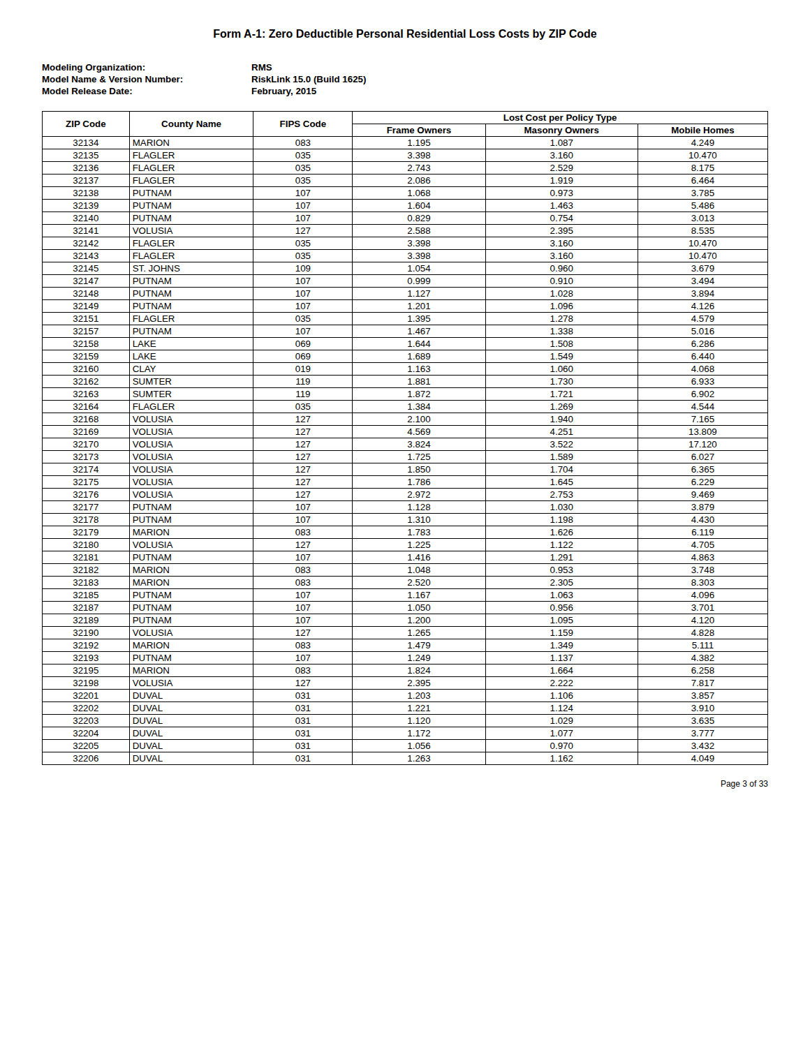Form A-1: Zero Deductible Personal Residential Loss Costs by ZIP Code
| Modeling Organization: | RMS |
| Model Name & Version Number: | RiskLink 15.0 (Build 1625) |
| Model Release Date: | February, 2015 |
| ZIP Code | County Name | FIPS Code | Lost Cost per Policy Type |
| --- | --- | --- | --- |
| Frame Owners | Masonry Owners | Mobile Homes |
| 32134 | MARION | 083 | 1.195 | 1.087 | 4.249 |
| 32135 | FLAGLER | 035 | 3.398 | 3.160 | 10.470 |
| 32136 | FLAGLER | 035 | 2.743 | 2.529 | 8.175 |
| 32137 | FLAGLER | 035 | 2.086 | 1.919 | 6.464 |
| 32138 | PUTNAM | 107 | 1.068 | 0.973 | 3.785 |
| 32139 | PUTNAM | 107 | 1.604 | 1.463 | 5.486 |
| 32140 | PUTNAM | 107 | 0.829 | 0.754 | 3.013 |
| 32141 | VOLUSIA | 127 | 2.588 | 2.395 | 8.535 |
| 32142 | FLAGLER | 035 | 3.398 | 3.160 | 10.470 |
| 32143 | FLAGLER | 035 | 3.398 | 3.160 | 10.470 |
| 32145 | ST. JOHNS | 109 | 1.054 | 0.960 | 3.679 |
| 32147 | PUTNAM | 107 | 0.999 | 0.910 | 3.494 |
| 32148 | PUTNAM | 107 | 1.127 | 1.028 | 3.894 |
| 32149 | PUTNAM | 107 | 1.201 | 1.096 | 4.126 |
| 32151 | FLAGLER | 035 | 1.395 | 1.278 | 4.579 |
| 32157 | PUTNAM | 107 | 1.467 | 1.338 | 5.016 |
| 32158 | LAKE | 069 | 1.644 | 1.508 | 6.286 |
| 32159 | LAKE | 069 | 1.689 | 1.549 | 6.440 |
| 32160 | CLAY | 019 | 1.163 | 1.060 | 4.068 |
| 32162 | SUMTER | 119 | 1.881 | 1.730 | 6.933 |
| 32163 | SUMTER | 119 | 1.872 | 1.721 | 6.902 |
| 32164 | FLAGLER | 035 | 1.384 | 1.269 | 4.544 |
| 32168 | VOLUSIA | 127 | 2.100 | 1.940 | 7.165 |
| 32169 | VOLUSIA | 127 | 4.569 | 4.251 | 13.809 |
| 32170 | VOLUSIA | 127 | 3.824 | 3.522 | 17.120 |
| 32173 | VOLUSIA | 127 | 1.725 | 1.589 | 6.027 |
| 32174 | VOLUSIA | 127 | 1.850 | 1.704 | 6.365 |
| 32175 | VOLUSIA | 127 | 1.786 | 1.645 | 6.229 |
| 32176 | VOLUSIA | 127 | 2.972 | 2.753 | 9.469 |
| 32177 | PUTNAM | 107 | 1.128 | 1.030 | 3.879 |
| 32178 | PUTNAM | 107 | 1.310 | 1.198 | 4.430 |
| 32179 | MARION | 083 | 1.783 | 1.626 | 6.119 |
| 32180 | VOLUSIA | 127 | 1.225 | 1.122 | 4.705 |
| 32181 | PUTNAM | 107 | 1.416 | 1.291 | 4.863 |
| 32182 | MARION | 083 | 1.048 | 0.953 | 3.748 |
| 32183 | MARION | 083 | 2.520 | 2.305 | 8.303 |
| 32185 | PUTNAM | 107 | 1.167 | 1.063 | 4.096 |
| 32187 | PUTNAM | 107 | 1.050 | 0.956 | 3.701 |
| 32189 | PUTNAM | 107 | 1.200 | 1.095 | 4.120 |
| 32190 | VOLUSIA | 127 | 1.265 | 1.159 | 4.828 |
| 32192 | MARION | 083 | 1.479 | 1.349 | 5.111 |
| 32193 | PUTNAM | 107 | 1.249 | 1.137 | 4.382 |
| 32195 | MARION | 083 | 1.824 | 1.664 | 6.258 |
| 32198 | VOLUSIA | 127 | 2.395 | 2.222 | 7.817 |
| 32201 | DUVAL | 031 | 1.203 | 1.106 | 3.857 |
| 32202 | DUVAL | 031 | 1.221 | 1.124 | 3.910 |
| 32203 | DUVAL | 031 | 1.120 | 1.029 | 3.635 |
| 32204 | DUVAL | 031 | 1.172 | 1.077 | 3.777 |
| 32205 | DUVAL | 031 | 1.056 | 0.970 | 3.432 |
| 32206 | DUVAL | 031 | 1.263 | 1.162 | 4.049 |
Page 3 of 33